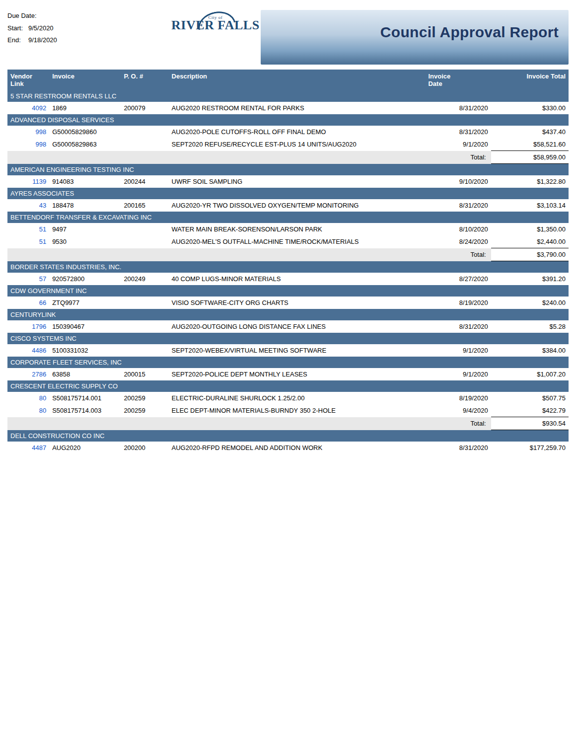Due Date:
Start: 9/5/2020
End: 9/18/2020
City of
RIVER FALLS
Council Approval Report
| Vendor Link | Invoice | P. O. # | Description | Invoice Date | Invoice Total |
| --- | --- | --- | --- | --- | --- |
| 5 STAR RESTROOM RENTALS LLC |
| 4092 | 1869 | 200079 | AUG2020 RESTROOM RENTAL FOR PARKS | 8/31/2020 | $330.00 |
| ADVANCED DISPOSAL SERVICES |
| 998 | G50005829860 | | AUG2020-POLE CUTOFFS-ROLL OFF FINAL DEMO | 8/31/2020 | $437.40 |
| 998 | G50005829863 | | SEPT2020 REFUSE/RECYCLE EST-PLUS 14 UNITS/AUG2020 | 9/1/2020 | $58,521.60 |
| | Total: | $58,959.00 |
| AMERICAN ENGINEERING TESTING INC |
| 1139 | 914083 | 200244 | UWRF SOIL SAMPLING | 9/10/2020 | $1,322.80 |
| AYRES ASSOCIATES |
| 43 | 188478 | 200165 | AUG2020-YR TWO DISSOLVED OXYGEN/TEMP MONITORING | 8/31/2020 | $3,103.14 |
| BETTENDORF TRANSFER & EXCAVATING INC |
| 51 | 9497 | | WATER MAIN BREAK-SORENSON/LARSON PARK | 8/10/2020 | $1,350.00 |
| 51 | 9530 | | AUG2020-MEL'S OUTFALL-MACHINE TIME/ROCK/MATERIALS | 8/24/2020 | $2,440.00 |
| | Total: | $3,790.00 |
| BORDER STATES INDUSTRIES, INC. |
| 57 | 920572800 | 200249 | 40 COMP LUGS-MINOR MATERIALS | 8/27/2020 | $391.20 |
| CDW GOVERNMENT INC |
| 66 | ZTQ9977 | | VISIO SOFTWARE-CITY ORG CHARTS | 8/19/2020 | $240.00 |
| CENTURYLINK |
| 1796 | 150390467 | | AUG2020-OUTGOING LONG DISTANCE FAX LINES | 8/31/2020 | $5.28 |
| CISCO SYSTEMS INC |
| 4486 | 5100331032 | | SEPT2020-WEBEX/VIRTUAL MEETING SOFTWARE | 9/1/2020 | $384.00 |
| CORPORATE FLEET SERVICES, INC |
| 2786 | 63858 | 200015 | SEPT2020-POLICE DEPT MONTHLY LEASES | 9/1/2020 | $1,007.20 |
| CRESCENT ELECTRIC SUPPLY CO |
| 80 | S508175714.001 | 200259 | ELECTRIC-DURALINE SHURLOCK 1.25/2.00 | 8/19/2020 | $507.75 |
| 80 | S508175714.003 | 200259 | ELEC DEPT-MINOR MATERIALS-BURNDY 350 2-HOLE | 9/4/2020 | $422.79 |
| | Total: | $930.54 |
| DELL CONSTRUCTION CO INC |
| 4487 | AUG2020 | 200200 | AUG2020-RFPD REMODEL AND ADDITION WORK | 8/31/2020 | $177,259.70 |